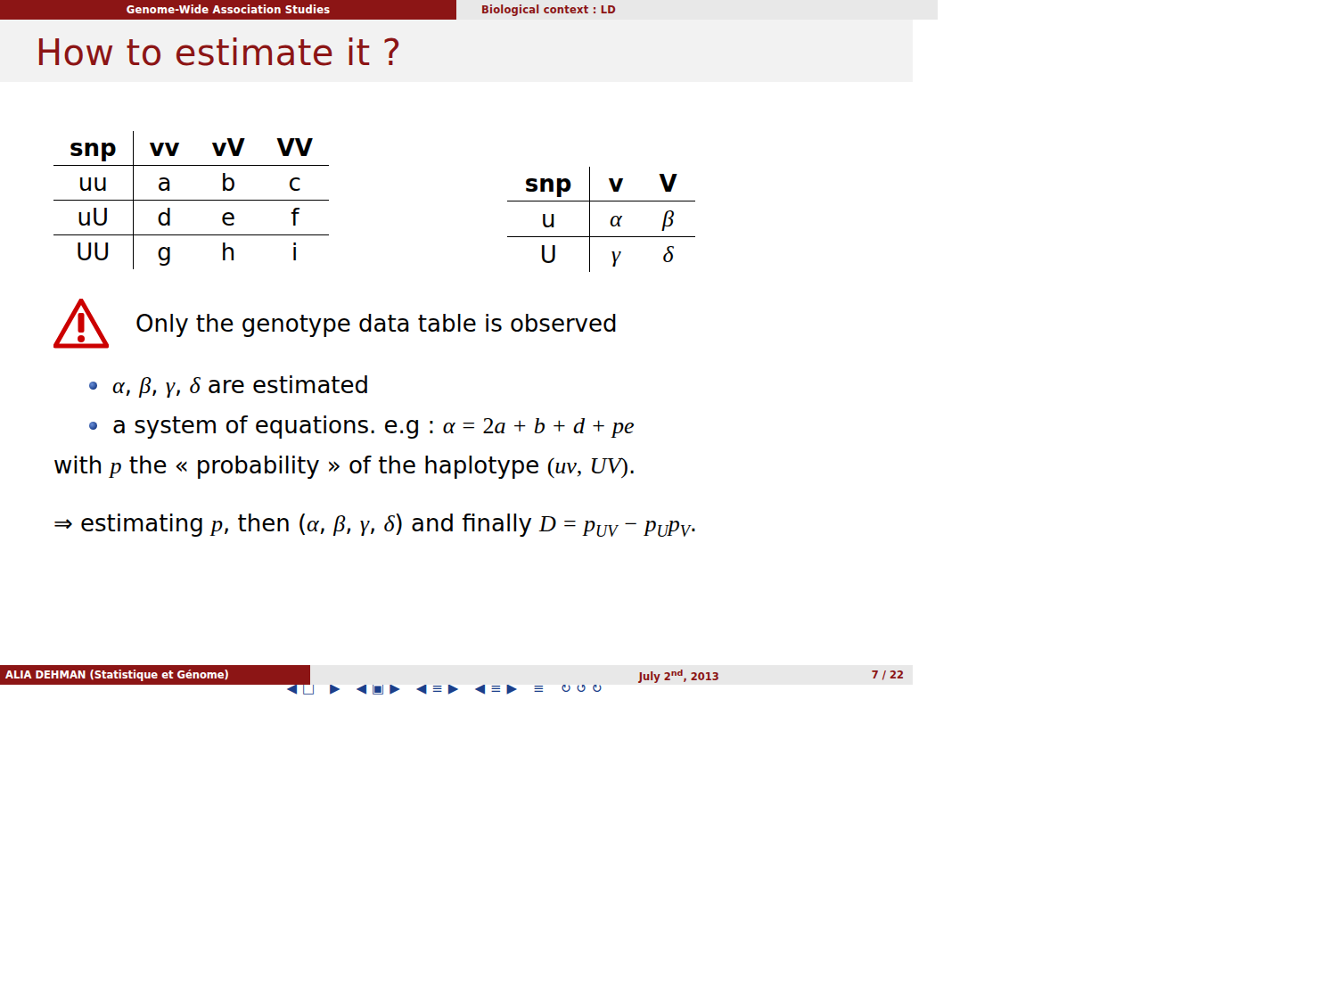Genome-Wide Association Studies
Biological context : LD
How to estimate it ?
| snp | vv | vV | VV |
| --- | --- | --- | --- |
| uu | a | b | c |
| uU | d | e | f |
| UU | g | h | i |
| snp | v | V |
| --- | --- | --- |
| u | α | β |
| U | γ | δ |
Only the genotype data table is observed
α, β, γ, δ are estimated
a system of equations. e.g : α = 2 a + b + d + pe
with p the « probability » of the haplotype (uv, UV).
⇒ estimating p, then (α, β, γ, δ) and finally D = pUV − pUpV.
◀□ ▶ ◀▣▶ ◀≡▶ ◀≡▶ ≡ ↻ ↺ ↻
ALIA DEHMAN (Statistique et Génome)
July 2nd, 2013 7 / 22